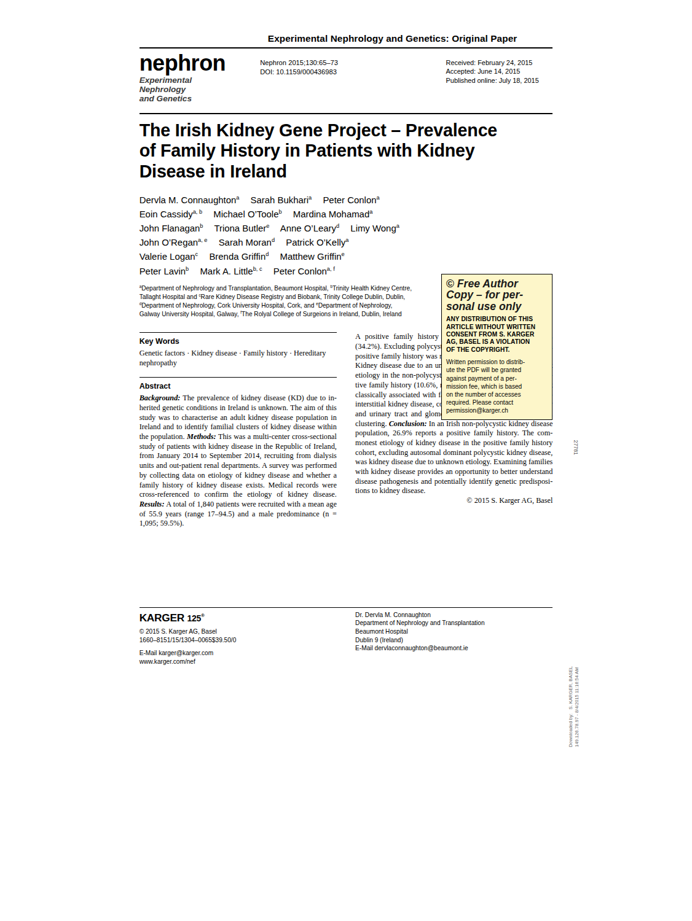Experimental Nephrology and Genetics: Original Paper
nephron
Experimental
Nephrology
and Genetics
Nephron 2015;130:65–73
DOI: 10.1159/000436983
Received: February 24, 2015
Accepted: June 14, 2015
Published online: July 18, 2015
The Irish Kidney Gene Project – Prevalence
of Family History in Patients with Kidney
Disease in Ireland
Dervla M. Connaughtona Sarah Bukharia Peter Conlona Eoin Cassidya, b Michael O’Tooleb Mardina Mohamada John Flanaganb Triona Butlere Anne O’Learyd Limy Wonga John O’Regana, e Sarah Morand Patrick O’Kellya Valerie Loganc Brenda Griffind Matthew Griffine Peter Lavinb Mark A. Littleb, c Peter Conlona, f
aDepartment of Nephrology and Transplantation, Beaumont Hospital, bTrinity Health Kidney Centre, Tallaght Hospital and cRare Kidney Disease Registry and Biobank, Trinity College Dublin, Dublin, dDepartment of Nephrology, Cork University Hospital, Cork, and eDepartment of Nephrology, Galway University Hospital, Galway, fThe Rolyal College of Surgeions in Ireland, Dublin, Ireland
© Free Author
Copy – for per-
sonal use only
ANY DISTRIBUTION OF THIS
ARTICLE WITHOUT WRITTEN
CONSENT FROM S. KARGER
AG, BASEL IS A VIOLATION
OF THE COPYRIGHT.
Written permission to distrib-
ute the PDF will be granted
against payment of a per-
mission fee, which is based
on the number of accesses
required. Please contact
permission@karger.ch
Key Words
Genetic factors · Kidney disease · Family history · Hereditary nephropathy
Abstract
Background: The prevalence of kidney disease (KD) due to inherited genetic conditions in Ireland is unknown. The aim of this study was to characterise an adult kidney disease population in Ireland and to identify familial clusters of kidney disease within the population. Methods: This was a multi-center cross-sectional study of patients with kidney disease in the Republic of Ireland, from January 2014 to September 2014, recruiting from dialysis units and out-patient renal departments. A survey was performed by collecting data on etiology of kidney disease and whether a family history of kidney disease exists. Medical records were cross-referenced to confirm the etiology of kidney disease. Results: A total of 1,840 patients were recruited with a mean age of 55.9 years (range 17–94.5) and a male predominance (n = 1,095; 59.5%).
A positive family history was reported by 629 participants (34.2%). Excluding polycystic kidney disease (n = 134, 7.3%), a positive family history was reported by 495 participants (26.9%). Kidney disease due to an unknown etiology was the commonest etiology in the non-polycystic kidney disease group with a positive family history (10.6%, n = 67). Kidney diseases that are not classically associated with familial inheritance including tubulo-interstitial kidney disease, congenital abnormalities of the kidney and urinary tract and glomerulonephritis demonstrated familial clustering. Conclusion: In an Irish non-polycystic kidney disease population, 26.9% reports a positive family history. The commonest etiology of kidney disease in the positive family history cohort, excluding autosomal dominant polycystic kidney disease, was kidney disease due to unknown etiology. Examining families with kidney disease provides an opportunity to better understand disease pathogenesis and potentially identify genetic predispositions to kidney disease.
© 2015 S. Karger AG, Basel
27781
Downloaded by: S. KARGER, BASEL
149.126.78.97 - 8/4/2015 11:16:54 AM
KARGER 125®
© 2015 S. Karger AG, Basel
1660–8151/15/1304–0065$39.50/0
E-Mail karger@karger.com
www.karger.com/nef
Dr. Dervla M. Connaughton
Department of Nephrology and Transplantation
Beaumont Hospital
Dublin 9 (Ireland)
E-Mail dervlaconnaughton@beaumont.ie